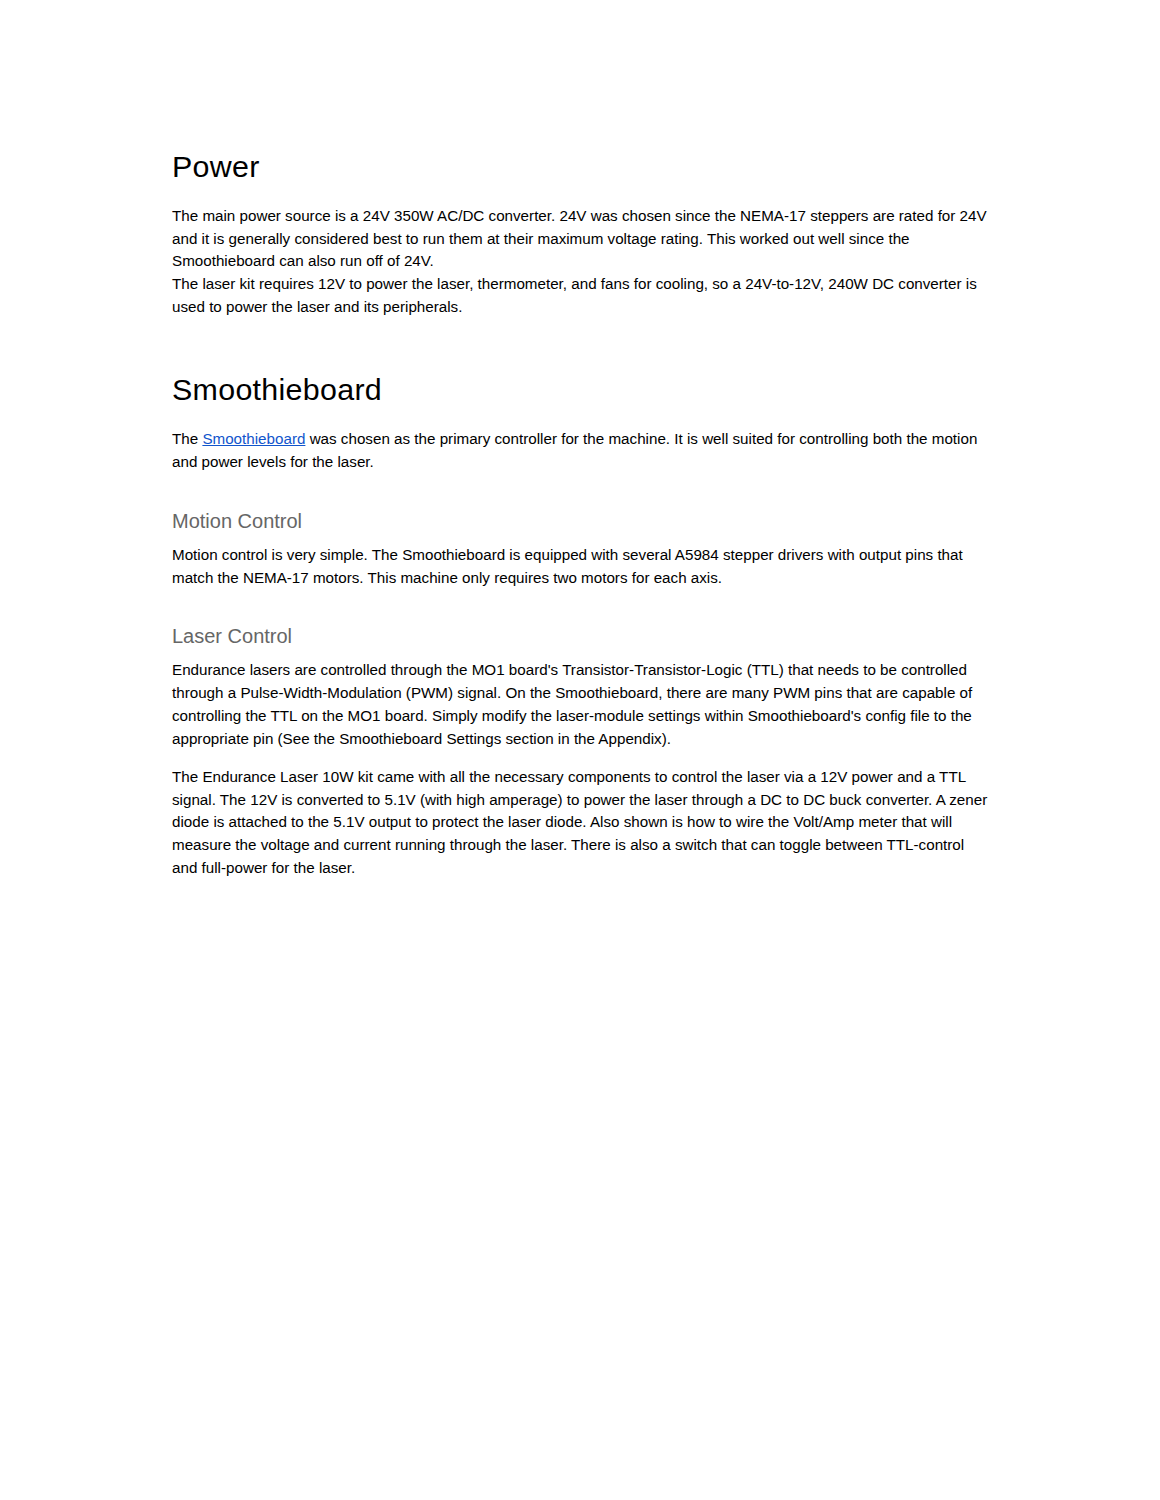Power
The main power source is a 24V 350W AC/DC converter. 24V was chosen since the NEMA-17 steppers are rated for 24V and it is generally considered best to run them at their maximum voltage rating. This worked out well since the Smoothieboard can also run off of 24V.
The laser kit requires 12V to power the laser, thermometer, and fans for cooling, so a 24V-to-12V, 240W DC converter is used to power the laser and its peripherals.
Smoothieboard
The Smoothieboard was chosen as the primary controller for the machine. It is well suited for controlling both the motion and power levels for the laser.
Motion Control
Motion control is very simple. The Smoothieboard is equipped with several A5984 stepper drivers with output pins that match the NEMA-17 motors. This machine only requires two motors for each axis.
Laser Control
Endurance lasers are controlled through the MO1 board's Transistor-Transistor-Logic (TTL) that needs to be controlled through a Pulse-Width-Modulation (PWM) signal. On the Smoothieboard, there are many PWM pins that are capable of controlling the TTL on the MO1 board. Simply modify the laser-module settings within Smoothieboard's config file to the appropriate pin (See the Smoothieboard Settings section in the Appendix).
The Endurance Laser 10W kit came with all the necessary components to control the laser via a 12V power and a TTL signal. The 12V is converted to 5.1V (with high amperage) to power the laser through a DC to DC buck converter. A zener diode is attached to the 5.1V output to protect the laser diode. Also shown is how to wire the Volt/Amp meter that will measure the voltage and current running through the laser. There is also a switch that can toggle between TTL-control and full-power for the laser.